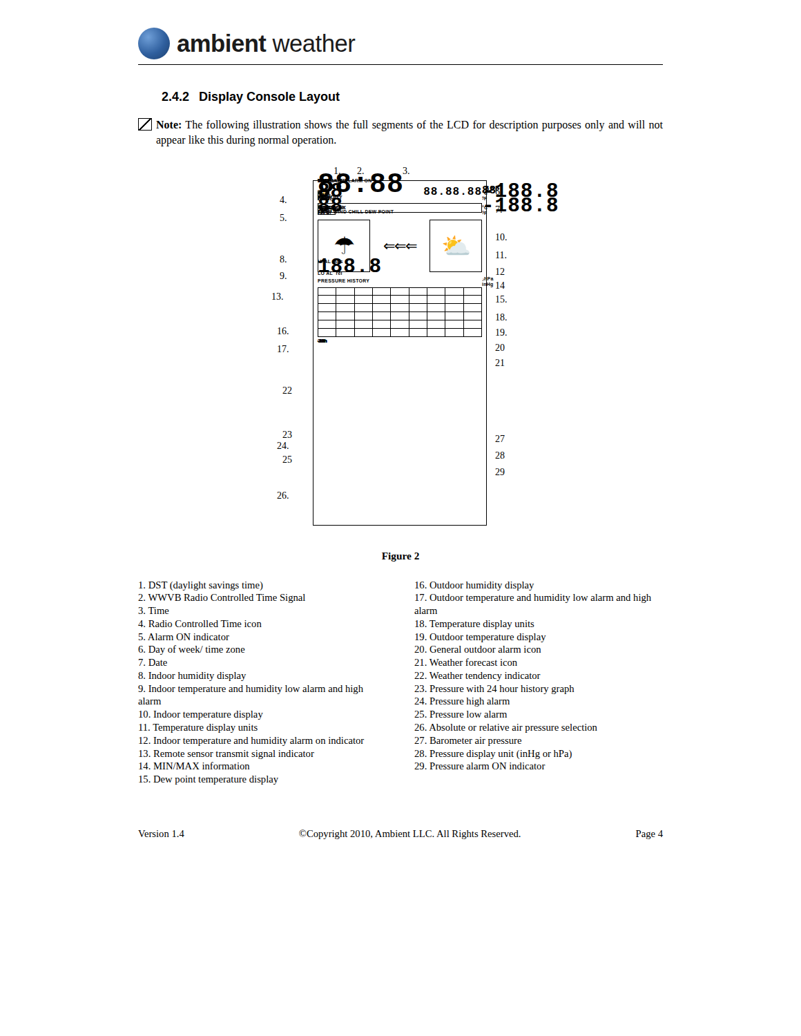ambient weather
2.4.2 Display Console Layout
Note: The following illustration shows the full segments of the LCD for description purposes only and will not appear like this during normal operation.
1. 2. 3. 4. 5. 8. 9. 13. 16. 17. 22 23 24. 25 26. 6. 7. 10. 11. 12 14 15. 18. 19. 20 21 27 28 29
TIME DST WWVB OFF SEC DATE ALARM ON
☝ AM
PM 88:88
88 888
88.88.88
IN HUMIDITY TEMP
HI AL
LO AL 88 %
RH
-188.8 °C
°F ♪
SENSOR: ♫ MIN MAX
OUT TEMP WIND CHILL DEW POINT
HI AL
LO AL 88 %
RH
-188.8 °C
°F ♪
☂
⇐⇐⇐
⛅
HI AL abs
LO AL rel 188.8
hPa
inHg ♪
PRESSURE HISTORY
-24h-21h-18h-15h-12h-9h-6h-3h 0h
Figure 2
1. DST (daylight savings time)
2. WWVB Radio Controlled Time Signal
3. Time
4. Radio Controlled Time icon
5. Alarm ON indicator
6. Day of week/ time zone
7. Date
8. Indoor humidity display
9. Indoor temperature and humidity low alarm and high alarm
10. Indoor temperature display
11. Temperature display units
12. Indoor temperature and humidity alarm on indicator
13. Remote sensor transmit signal indicator
14. MIN/MAX information
15. Dew point temperature display
16. Outdoor humidity display
17. Outdoor temperature and humidity low alarm and high alarm
18. Temperature display units
19. Outdoor temperature display
20. General outdoor alarm icon
21. Weather forecast icon
22. Weather tendency indicator
23. Pressure with 24 hour history graph
24. Pressure high alarm
25. Pressure low alarm
26. Absolute or relative air pressure selection
27. Barometer air pressure
28. Pressure display unit (inHg or hPa)
29. Pressure alarm ON indicator
Version 1.4 ©Copyright 2010, Ambient LLC. All Rights Reserved. Page 4